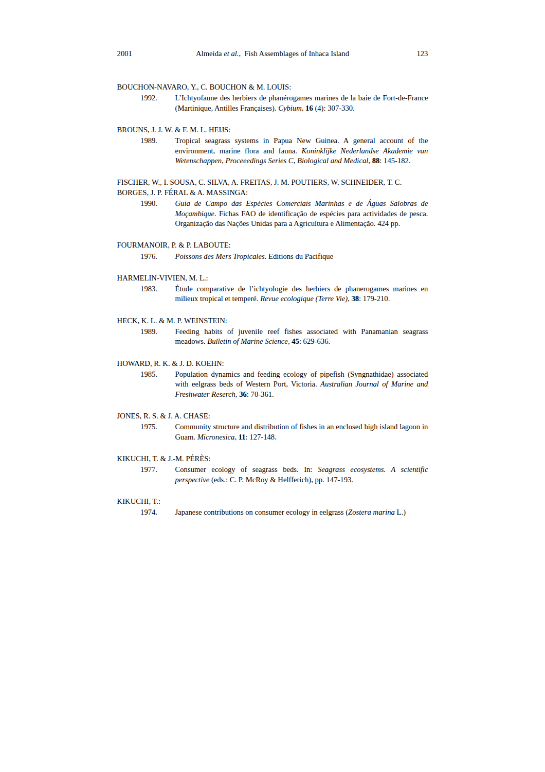2001
Almeida et al., Fish Assemblages of Inhaca Island
123
BOUCHON-NAVARO, Y., C. BOUCHON & M. LOUIS:
1992.
L’Ichtyofaune des herbiers de phanérogames marines de la baie de Fort-de-France (Martinique, Antilles Françaises). Cybium, 16 (4): 307-330.
BROUNS, J. J. W. & F. M. L. HEIJS:
1989.
Tropical seagrass systems in Papua New Guinea. A general account of the environment, marine flora and fauna. Koninklijke Nederlandse Akademie van Wetenschappen, Proceeedings Series C, Biological and Medical, 88: 145-182.
FISCHER, W., I. SOUSA, C. SILVA, A. FREITAS, J. M. POUTIERS, W. SCHNEIDER, T. C.
BORGES, J. P. FÉRAL & A. MASSINGA:
1990.
Guia de Campo das Espécies Comerciais Marinhas e de Águas Salobras de Moçambique. Fichas FAO de identificação de espécies para actividades de pesca. Organização das Nações Unidas para a Agricultura e Alimentação. 424 pp.
FOURMANOIR, P. & P. LABOUTE:
1976.
Poissons des Mers Tropicales. Editions du Pacifique
HARMELIN-VIVIEN, M. L.:
1983.
Étude comparative de l’ichtyologie des herbiers de phanerogames marines en milieux tropical et temperé. Revue ecologique (Terre Vie), 38: 179-210.
HECK, K. L. & M. P. WEINSTEIN:
1989.
Feeding habits of juvenile reef fishes associated with Panamanian seagrass meadows. Bulletin of Marine Science, 45: 629-636.
HOWARD, R. K. & J. D. KOEHN:
1985.
Population dynamics and feeding ecology of pipefish (Syngnathidae) associated with eelgrass beds of Western Port, Victoria. Australian Journal of Marine and Freshwater Reserch, 36: 70-361.
JONES, R. S. & J. A. CHASE:
1975.
Community structure and distribution of fishes in an enclosed high island lagoon in Guam. Micronesica, 11: 127-148.
KIKUCHI, T. & J.-M. PÉRÈS:
1977.
Consumer ecology of seagrass beds. In: Seagrass ecosystems. A scientific perspective (eds.: C. P. McRoy & Helfferich), pp. 147-193.
KIKUCHI, T.:
1974.
Japanese contributions on consumer ecology in eelgrass (Zostera marina L.)